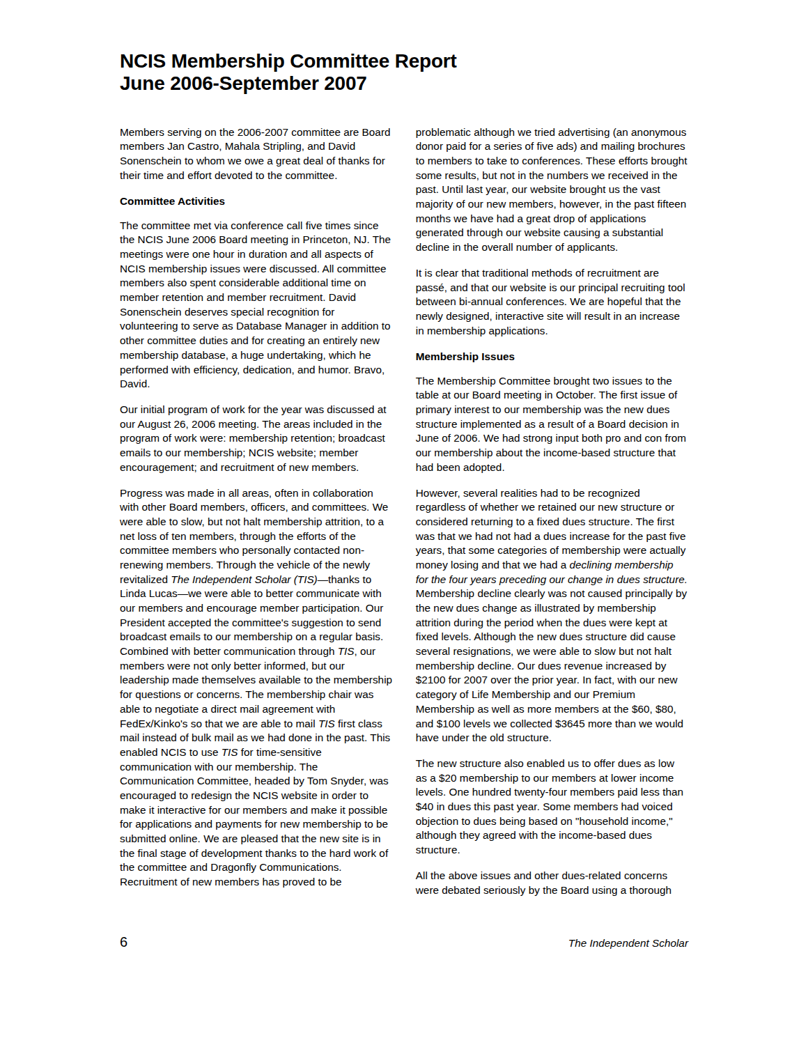NCIS Membership Committee Report
June 2006-September 2007
Members serving on the 2006-2007 committee are Board members Jan Castro, Mahala Stripling, and David Sonenschein to whom we owe a great deal of thanks for their time and effort devoted to the committee.
Committee Activities
The committee met via conference call five times since the NCIS June 2006 Board meeting in Princeton, NJ. The meetings were one hour in duration and all aspects of NCIS membership issues were discussed. All committee members also spent considerable additional time on member retention and member recruitment. David Sonenschein deserves special recognition for volunteering to serve as Database Manager in addition to other committee duties and for creating an entirely new membership database, a huge undertaking, which he performed with efficiency, dedication, and humor. Bravo, David.
Our initial program of work for the year was discussed at our August 26, 2006 meeting. The areas included in the program of work were: membership retention; broadcast emails to our membership; NCIS website; member encouragement; and recruitment of new members.
Progress was made in all areas, often in collaboration with other Board members, officers, and committees. We were able to slow, but not halt membership attrition, to a net loss of ten members, through the efforts of the committee members who personally contacted non-renewing members. Through the vehicle of the newly revitalized The Independent Scholar (TIS)—thanks to Linda Lucas—we were able to better communicate with our members and encourage member participation. Our President accepted the committee's suggestion to send broadcast emails to our membership on a regular basis. Combined with better communication through TIS, our members were not only better informed, but our leadership made themselves available to the membership for questions or concerns. The membership chair was able to negotiate a direct mail agreement with FedEx/Kinko's so that we are able to mail TIS first class mail instead of bulk mail as we had done in the past. This enabled NCIS to use TIS for time-sensitive communication with our membership. The Communication Committee, headed by Tom Snyder, was encouraged to redesign the NCIS website in order to make it interactive for our members and make it possible for applications and payments for new membership to be submitted online. We are pleased that the new site is in the final stage of development thanks to the hard work of the committee and Dragonfly Communications. Recruitment of new members has proved to be problematic although we tried advertising (an anonymous donor paid for a series of five ads) and mailing brochures to members to take to conferences. These efforts brought some results, but not in the numbers we received in the past. Until last year, our website brought us the vast majority of our new members, however, in the past fifteen months we have had a great drop of applications generated through our website causing a substantial decline in the overall number of applicants.
It is clear that traditional methods of recruitment are passé, and that our website is our principal recruiting tool between bi-annual conferences. We are hopeful that the newly designed, interactive site will result in an increase in membership applications.
Membership Issues
The Membership Committee brought two issues to the table at our Board meeting in October. The first issue of primary interest to our membership was the new dues structure implemented as a result of a Board decision in June of 2006. We had strong input both pro and con from our membership about the income-based structure that had been adopted.
However, several realities had to be recognized regardless of whether we retained our new structure or considered returning to a fixed dues structure. The first was that we had not had a dues increase for the past five years, that some categories of membership were actually money losing and that we had a declining membership for the four years preceding our change in dues structure. Membership decline clearly was not caused principally by the new dues change as illustrated by membership attrition during the period when the dues were kept at fixed levels. Although the new dues structure did cause several resignations, we were able to slow but not halt membership decline. Our dues revenue increased by $2100 for 2007 over the prior year. In fact, with our new category of Life Membership and our Premium Membership as well as more members at the $60, $80, and $100 levels we collected $3645 more than we would have under the old structure.
The new structure also enabled us to offer dues as low as a $20 membership to our members at lower income levels. One hundred twenty-four members paid less than $40 in dues this past year. Some members had voiced objection to dues being based on "household income," although they agreed with the income-based dues structure.
All the above issues and other dues-related concerns were debated seriously by the Board using a thorough
6 The Independent Scholar